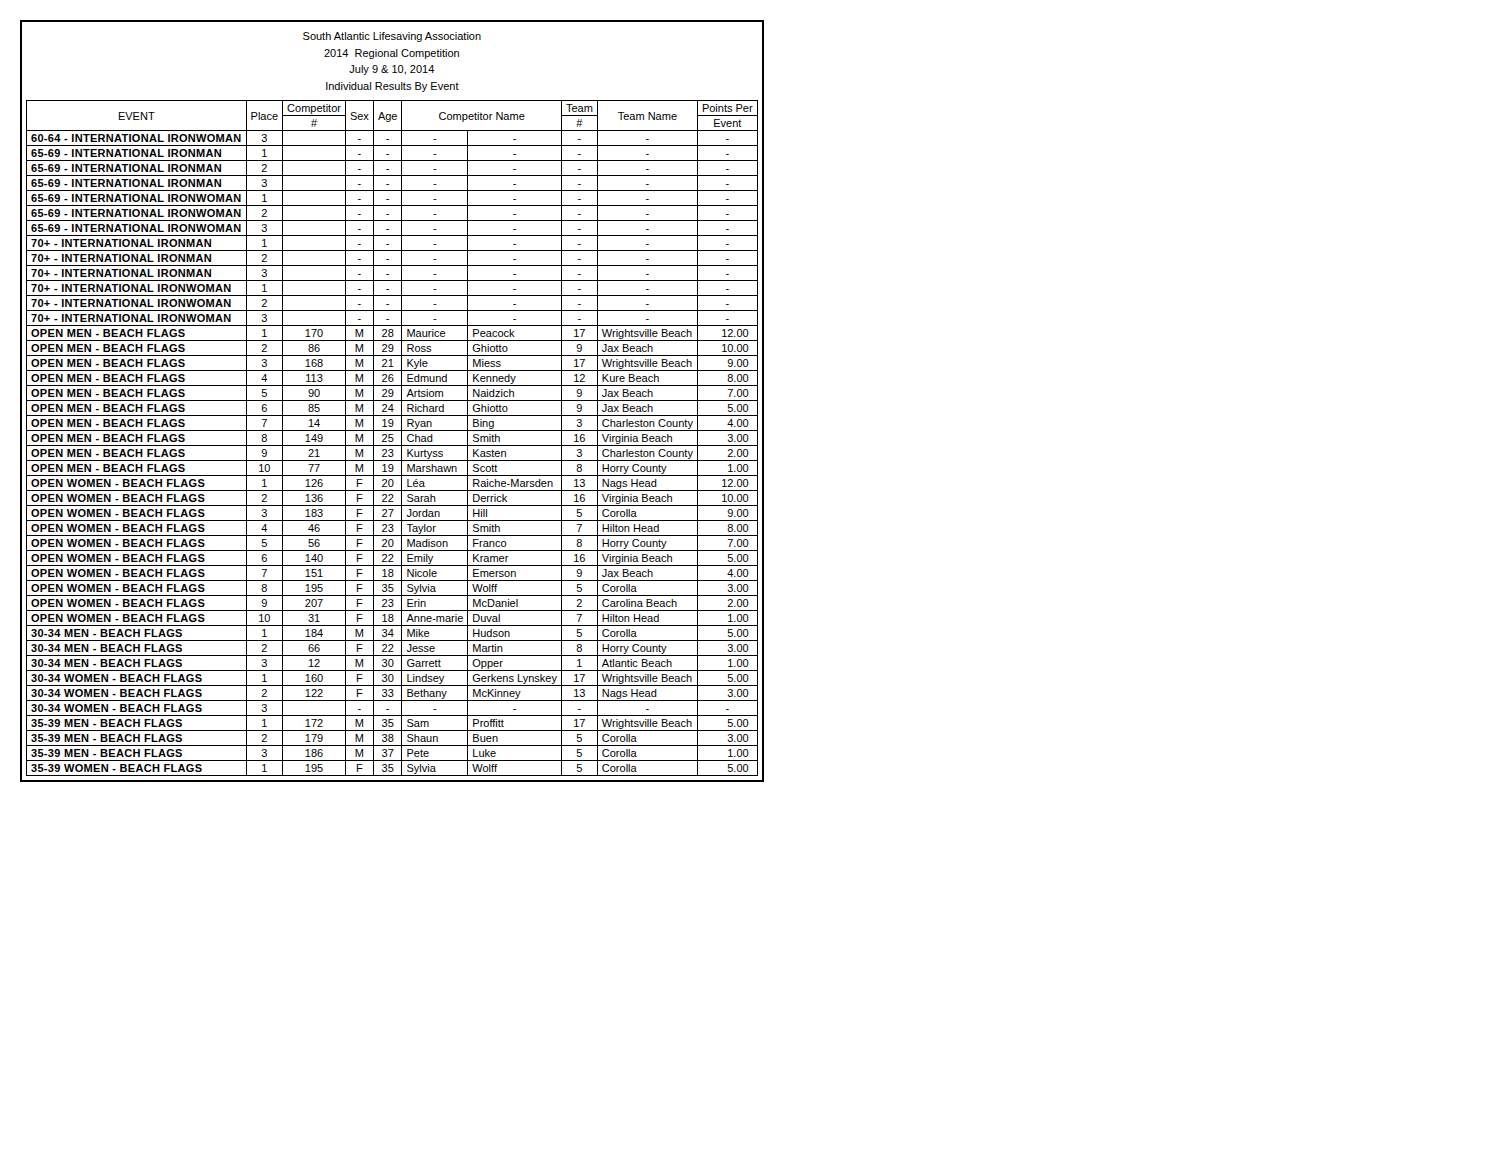South Atlantic Lifesaving Association 2014 Regional Competition July 9 & 10, 2014 Individual Results By Event
| EVENT | Place | Competitor | Sex | Age | Competitor Name | Team | Team Name | Points Per |
| --- | --- | --- | --- | --- | --- | --- | --- | --- |
| # | # | Event |
| 60-64 - INTERNATIONAL IRONWOMAN | 3 | | - | - | - | - | - | - | - |
| 65-69 - INTERNATIONAL IRONMAN | 1 | | - | - | - | - | - | - | - |
| 65-69 - INTERNATIONAL IRONMAN | 2 | | - | - | - | - | - | - | - |
| 65-69 - INTERNATIONAL IRONMAN | 3 | | - | - | - | - | - | - | - |
| 65-69 - INTERNATIONAL IRONWOMAN | 1 | | - | - | - | - | - | - | - |
| 65-69 - INTERNATIONAL IRONWOMAN | 2 | | - | - | - | - | - | - | - |
| 65-69 - INTERNATIONAL IRONWOMAN | 3 | | - | - | - | - | - | - | - |
| 70+ - INTERNATIONAL IRONMAN | 1 | | - | - | - | - | - | - | - |
| 70+ - INTERNATIONAL IRONMAN | 2 | | - | - | - | - | - | - | - |
| 70+ - INTERNATIONAL IRONMAN | 3 | | - | - | - | - | - | - | - |
| 70+ - INTERNATIONAL IRONWOMAN | 1 | | - | - | - | - | - | - | - |
| 70+ - INTERNATIONAL IRONWOMAN | 2 | | - | - | - | - | - | - | - |
| 70+ - INTERNATIONAL IRONWOMAN | 3 | | - | - | - | - | - | - | - |
| OPEN MEN - BEACH FLAGS | 1 | 170 | M | 28 | Maurice | Peacock | 17 | Wrightsville Beach | 12.00 |
| OPEN MEN - BEACH FLAGS | 2 | 86 | M | 29 | Ross | Ghiotto | 9 | Jax Beach | 10.00 |
| OPEN MEN - BEACH FLAGS | 3 | 168 | M | 21 | Kyle | Miess | 17 | Wrightsville Beach | 9.00 |
| OPEN MEN - BEACH FLAGS | 4 | 113 | M | 26 | Edmund | Kennedy | 12 | Kure Beach | 8.00 |
| OPEN MEN - BEACH FLAGS | 5 | 90 | M | 29 | Artsiom | Naidzich | 9 | Jax Beach | 7.00 |
| OPEN MEN - BEACH FLAGS | 6 | 85 | M | 24 | Richard | Ghiotto | 9 | Jax Beach | 5.00 |
| OPEN MEN - BEACH FLAGS | 7 | 14 | M | 19 | Ryan | Bing | 3 | Charleston County | 4.00 |
| OPEN MEN - BEACH FLAGS | 8 | 149 | M | 25 | Chad | Smith | 16 | Virginia Beach | 3.00 |
| OPEN MEN - BEACH FLAGS | 9 | 21 | M | 23 | Kurtyss | Kasten | 3 | Charleston County | 2.00 |
| OPEN MEN - BEACH FLAGS | 10 | 77 | M | 19 | Marshawn | Scott | 8 | Horry County | 1.00 |
| OPEN WOMEN - BEACH FLAGS | 1 | 126 | F | 20 | Léa | Raiche-Marsden | 13 | Nags Head | 12.00 |
| OPEN WOMEN - BEACH FLAGS | 2 | 136 | F | 22 | Sarah | Derrick | 16 | Virginia Beach | 10.00 |
| OPEN WOMEN - BEACH FLAGS | 3 | 183 | F | 27 | Jordan | Hill | 5 | Corolla | 9.00 |
| OPEN WOMEN - BEACH FLAGS | 4 | 46 | F | 23 | Taylor | Smith | 7 | Hilton Head | 8.00 |
| OPEN WOMEN - BEACH FLAGS | 5 | 56 | F | 20 | Madison | Franco | 8 | Horry County | 7.00 |
| OPEN WOMEN - BEACH FLAGS | 6 | 140 | F | 22 | Emily | Kramer | 16 | Virginia Beach | 5.00 |
| OPEN WOMEN - BEACH FLAGS | 7 | 151 | F | 18 | Nicole | Emerson | 9 | Jax Beach | 4.00 |
| OPEN WOMEN - BEACH FLAGS | 8 | 195 | F | 35 | Sylvia | Wolff | 5 | Corolla | 3.00 |
| OPEN WOMEN - BEACH FLAGS | 9 | 207 | F | 23 | Erin | McDaniel | 2 | Carolina Beach | 2.00 |
| OPEN WOMEN - BEACH FLAGS | 10 | 31 | F | 18 | Anne-marie | Duval | 7 | Hilton Head | 1.00 |
| 30-34 MEN - BEACH FLAGS | 1 | 184 | M | 34 | Mike | Hudson | 5 | Corolla | 5.00 |
| 30-34 MEN - BEACH FLAGS | 2 | 66 | F | 22 | Jesse | Martin | 8 | Horry County | 3.00 |
| 30-34 MEN - BEACH FLAGS | 3 | 12 | M | 30 | Garrett | Opper | 1 | Atlantic Beach | 1.00 |
| 30-34 WOMEN - BEACH FLAGS | 1 | 160 | F | 30 | Lindsey | Gerkens Lynskey | 17 | Wrightsville Beach | 5.00 |
| 30-34 WOMEN - BEACH FLAGS | 2 | 122 | F | 33 | Bethany | McKinney | 13 | Nags Head | 3.00 |
| 30-34 WOMEN - BEACH FLAGS | 3 | | - | - | - | - | - | - | - |
| 35-39 MEN - BEACH FLAGS | 1 | 172 | M | 35 | Sam | Proffitt | 17 | Wrightsville Beach | 5.00 |
| 35-39 MEN - BEACH FLAGS | 2 | 179 | M | 38 | Shaun | Buen | 5 | Corolla | 3.00 |
| 35-39 MEN - BEACH FLAGS | 3 | 186 | M | 37 | Pete | Luke | 5 | Corolla | 1.00 |
| 35-39 WOMEN - BEACH FLAGS | 1 | 195 | F | 35 | Sylvia | Wolff | 5 | Corolla | 5.00 |